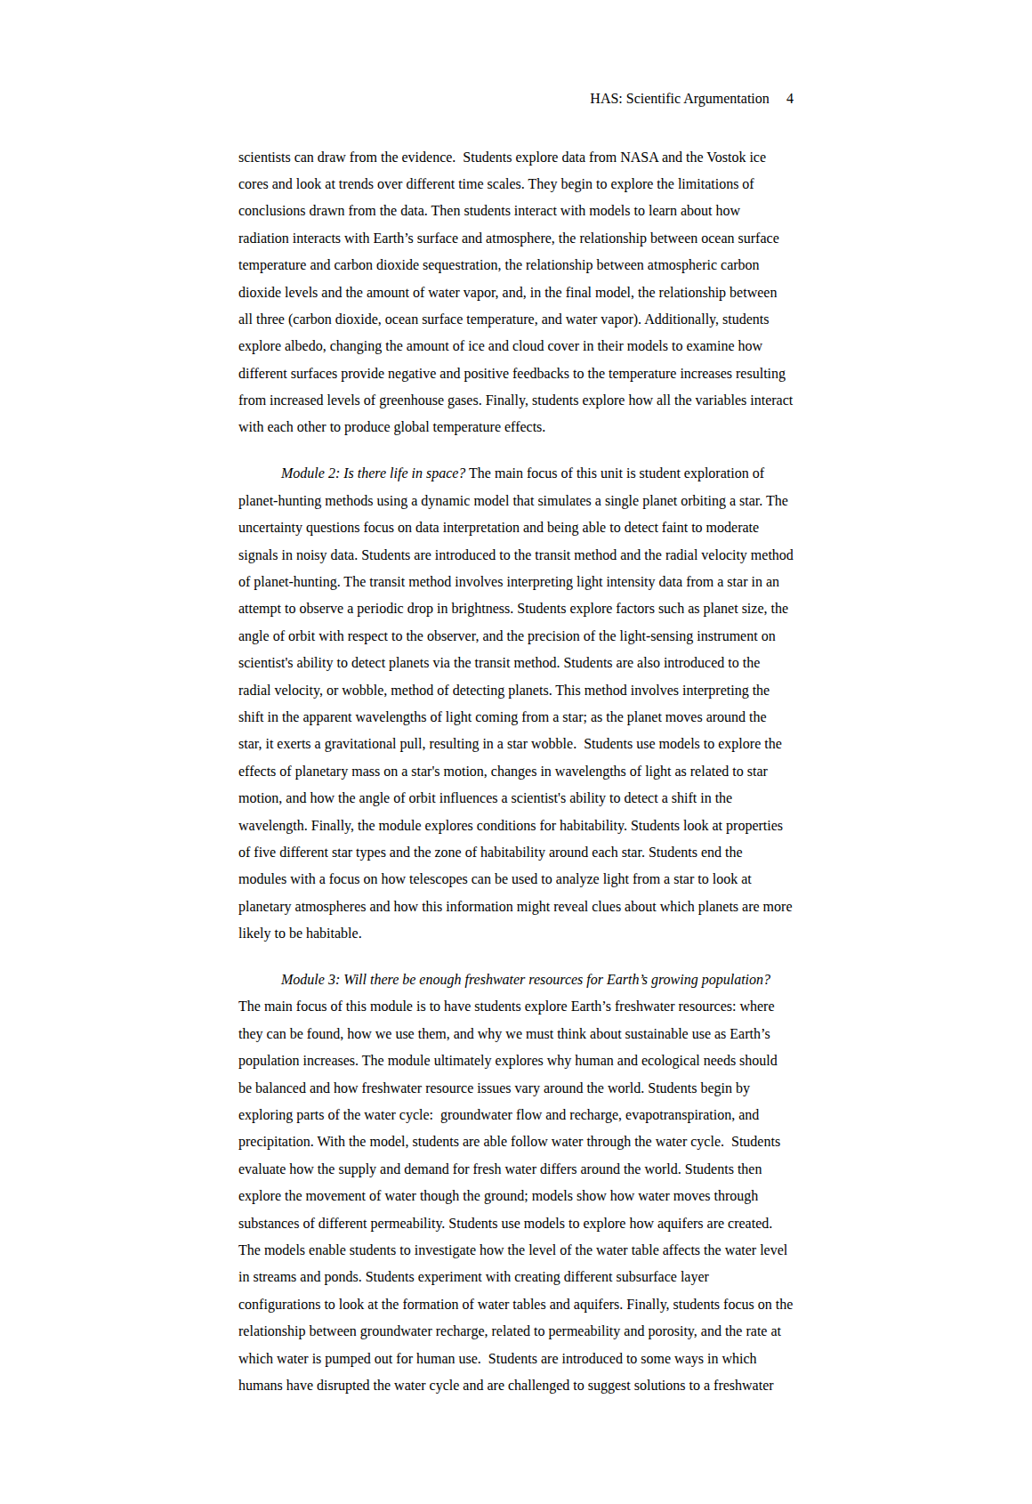HAS: Scientific Argumentation4
scientists can draw from the evidence. Students explore data from NASA and the Vostok ice cores and look at trends over different time scales. They begin to explore the limitations of conclusions drawn from the data. Then students interact with models to learn about how radiation interacts with Earth’s surface and atmosphere, the relationship between ocean surface temperature and carbon dioxide sequestration, the relationship between atmospheric carbon dioxide levels and the amount of water vapor, and, in the final model, the relationship between all three (carbon dioxide, ocean surface temperature, and water vapor). Additionally, students explore albedo, changing the amount of ice and cloud cover in their models to examine how different surfaces provide negative and positive feedbacks to the temperature increases resulting from increased levels of greenhouse gases. Finally, students explore how all the variables interact with each other to produce global temperature effects.
Module 2: Is there life in space? The main focus of this unit is student exploration of planet-hunting methods using a dynamic model that simulates a single planet orbiting a star. The uncertainty questions focus on data interpretation and being able to detect faint to moderate signals in noisy data. Students are introduced to the transit method and the radial velocity method of planet-hunting. The transit method involves interpreting light intensity data from a star in an attempt to observe a periodic drop in brightness. Students explore factors such as planet size, the angle of orbit with respect to the observer, and the precision of the light-sensing instrument on scientist's ability to detect planets via the transit method. Students are also introduced to the radial velocity, or wobble, method of detecting planets. This method involves interpreting the shift in the apparent wavelengths of light coming from a star; as the planet moves around the star, it exerts a gravitational pull, resulting in a star wobble. Students use models to explore the effects of planetary mass on a star's motion, changes in wavelengths of light as related to star motion, and how the angle of orbit influences a scientist's ability to detect a shift in the wavelength. Finally, the module explores conditions for habitability. Students look at properties of five different star types and the zone of habitability around each star. Students end the modules with a focus on how telescopes can be used to analyze light from a star to look at planetary atmospheres and how this information might reveal clues about which planets are more likely to be habitable.
Module 3: Will there be enough freshwater resources for Earth’s growing population? The main focus of this module is to have students explore Earth’s freshwater resources: where they can be found, how we use them, and why we must think about sustainable use as Earth’s population increases. The module ultimately explores why human and ecological needs should be balanced and how freshwater resource issues vary around the world. Students begin by exploring parts of the water cycle: groundwater flow and recharge, evapotranspiration, and precipitation. With the model, students are able follow water through the water cycle. Students evaluate how the supply and demand for fresh water differs around the world. Students then explore the movement of water though the ground; models show how water moves through substances of different permeability. Students use models to explore how aquifers are created. The models enable students to investigate how the level of the water table affects the water level in streams and ponds. Students experiment with creating different subsurface layer configurations to look at the formation of water tables and aquifers. Finally, students focus on the relationship between groundwater recharge, related to permeability and porosity, and the rate at which water is pumped out for human use. Students are introduced to some ways in which humans have disrupted the water cycle and are challenged to suggest solutions to a freshwater